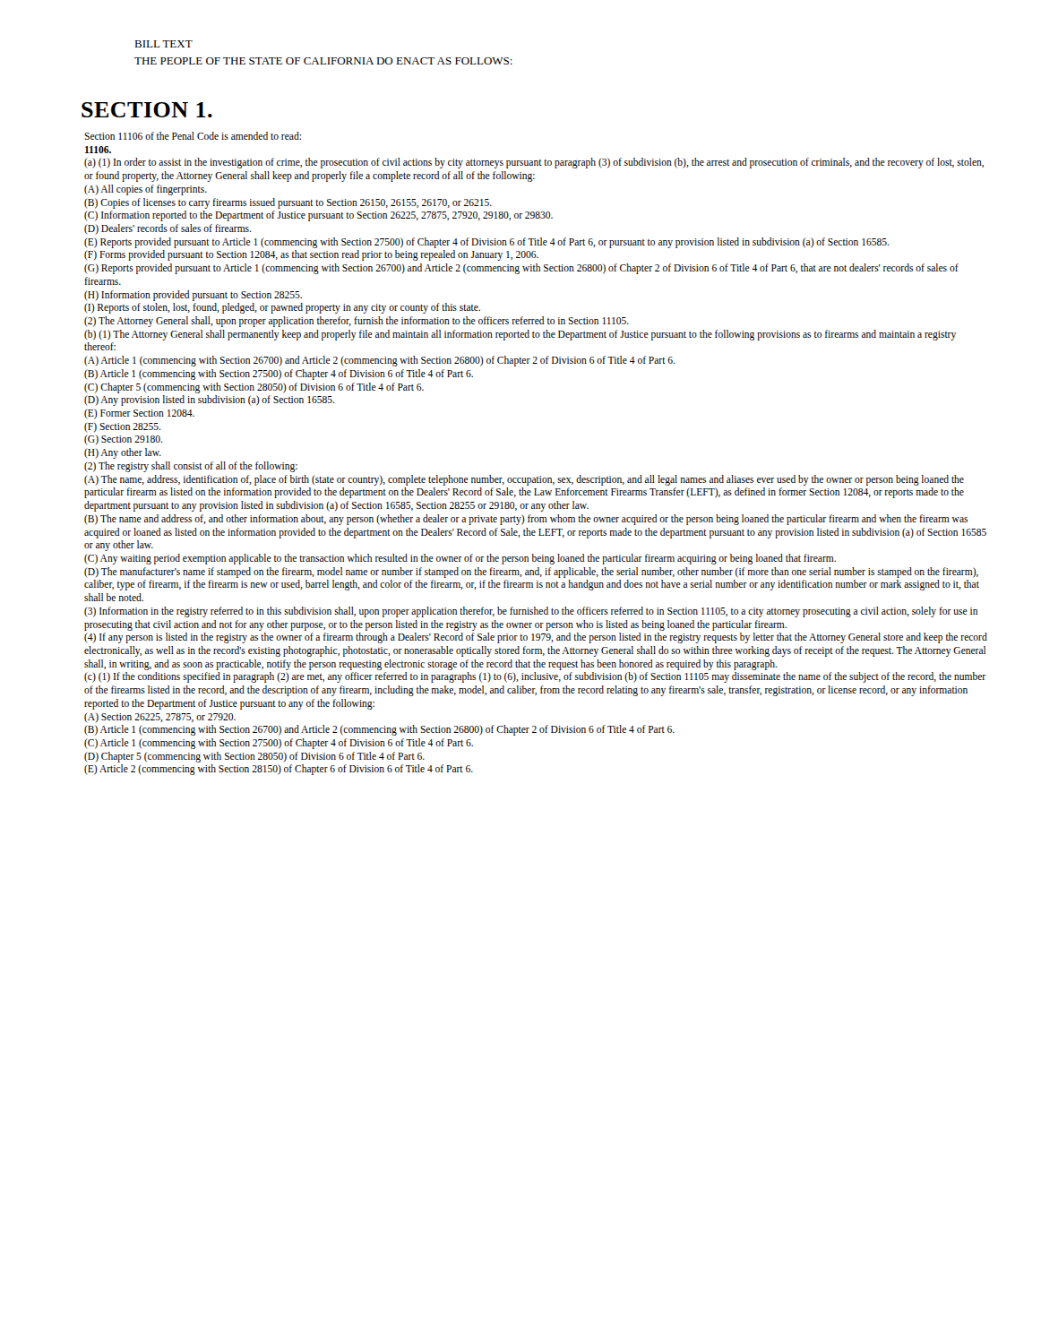BILL TEXT
THE PEOPLE OF THE STATE OF CALIFORNIA DO ENACT AS FOLLOWS:
SECTION 1.
Section 11106 of the Penal Code is amended to read:
11106.
(a) (1) In order to assist in the investigation of crime, the prosecution of civil actions by city attorneys pursuant to paragraph (3) of subdivision (b), the arrest and prosecution of criminals, and the recovery of lost, stolen, or found property, the Attorney General shall keep and properly file a complete record of all of the following:
(A) All copies of fingerprints.
(B) Copies of licenses to carry firearms issued pursuant to Section 26150, 26155, 26170, or 26215.
(C) Information reported to the Department of Justice pursuant to Section 26225, 27875, 27920, 29180, or 29830.
(D) Dealers' records of sales of firearms.
(E) Reports provided pursuant to Article 1 (commencing with Section 27500) of Chapter 4 of Division 6 of Title 4 of Part 6, or pursuant to any provision listed in subdivision (a) of Section 16585.
(F) Forms provided pursuant to Section 12084, as that section read prior to being repealed on January 1, 2006.
(G) Reports provided pursuant to Article 1 (commencing with Section 26700) and Article 2 (commencing with Section 26800) of Chapter 2 of Division 6 of Title 4 of Part 6, that are not dealers' records of sales of firearms.
(H) Information provided pursuant to Section 28255.
(I) Reports of stolen, lost, found, pledged, or pawned property in any city or county of this state.
(2) The Attorney General shall, upon proper application therefor, furnish the information to the officers referred to in Section 11105.
(b) (1) The Attorney General shall permanently keep and properly file and maintain all information reported to the Department of Justice pursuant to the following provisions as to firearms and maintain a registry thereof:
(A) Article 1 (commencing with Section 26700) and Article 2 (commencing with Section 26800) of Chapter 2 of Division 6 of Title 4 of Part 6.
(B) Article 1 (commencing with Section 27500) of Chapter 4 of Division 6 of Title 4 of Part 6.
(C) Chapter 5 (commencing with Section 28050) of Division 6 of Title 4 of Part 6.
(D) Any provision listed in subdivision (a) of Section 16585.
(E) Former Section 12084.
(F) Section 28255.
(G) Section 29180.
(H) Any other law.
(2) The registry shall consist of all of the following:
(A) The name, address, identification of, place of birth (state or country), complete telephone number, occupation, sex, description, and all legal names and aliases ever used by the owner or person being loaned the particular firearm as listed on the information provided to the department on the Dealers' Record of Sale, the Law Enforcement Firearms Transfer (LEFT), as defined in former Section 12084, or reports made to the department pursuant to any provision listed in subdivision (a) of Section 16585, Section 28255 or 29180, or any other law.
(B) The name and address of, and other information about, any person (whether a dealer or a private party) from whom the owner acquired or the person being loaned the particular firearm and when the firearm was acquired or loaned as listed on the information provided to the department on the Dealers' Record of Sale, the LEFT, or reports made to the department pursuant to any provision listed in subdivision (a) of Section 16585 or any other law.
(C) Any waiting period exemption applicable to the transaction which resulted in the owner of or the person being loaned the particular firearm acquiring or being loaned that firearm.
(D) The manufacturer's name if stamped on the firearm, model name or number if stamped on the firearm, and, if applicable, the serial number, other number (if more than one serial number is stamped on the firearm), caliber, type of firearm, if the firearm is new or used, barrel length, and color of the firearm, or, if the firearm is not a handgun and does not have a serial number or any identification number or mark assigned to it, that shall be noted.
(3) Information in the registry referred to in this subdivision shall, upon proper application therefor, be furnished to the officers referred to in Section 11105, to a city attorney prosecuting a civil action, solely for use in prosecuting that civil action and not for any other purpose, or to the person listed in the registry as the owner or person who is listed as being loaned the particular firearm.
(4) If any person is listed in the registry as the owner of a firearm through a Dealers' Record of Sale prior to 1979, and the person listed in the registry requests by letter that the Attorney General store and keep the record electronically, as well as in the record's existing photographic, photostatic, or nonerasable optically stored form, the Attorney General shall do so within three working days of receipt of the request. The Attorney General shall, in writing, and as soon as practicable, notify the person requesting electronic storage of the record that the request has been honored as required by this paragraph.
(c) (1) If the conditions specified in paragraph (2) are met, any officer referred to in paragraphs (1) to (6), inclusive, of subdivision (b) of Section 11105 may disseminate the name of the subject of the record, the number of the firearms listed in the record, and the description of any firearm, including the make, model, and caliber, from the record relating to any firearm's sale, transfer, registration, or license record, or any information reported to the Department of Justice pursuant to any of the following:
(A) Section 26225, 27875, or 27920.
(B) Article 1 (commencing with Section 26700) and Article 2 (commencing with Section 26800) of Chapter 2 of Division 6 of Title 4 of Part 6.
(C) Article 1 (commencing with Section 27500) of Chapter 4 of Division 6 of Title 4 of Part 6.
(D) Chapter 5 (commencing with Section 28050) of Division 6 of Title 4 of Part 6.
(E) Article 2 (commencing with Section 28150) of Chapter 6 of Division 6 of Title 4 of Part 6.